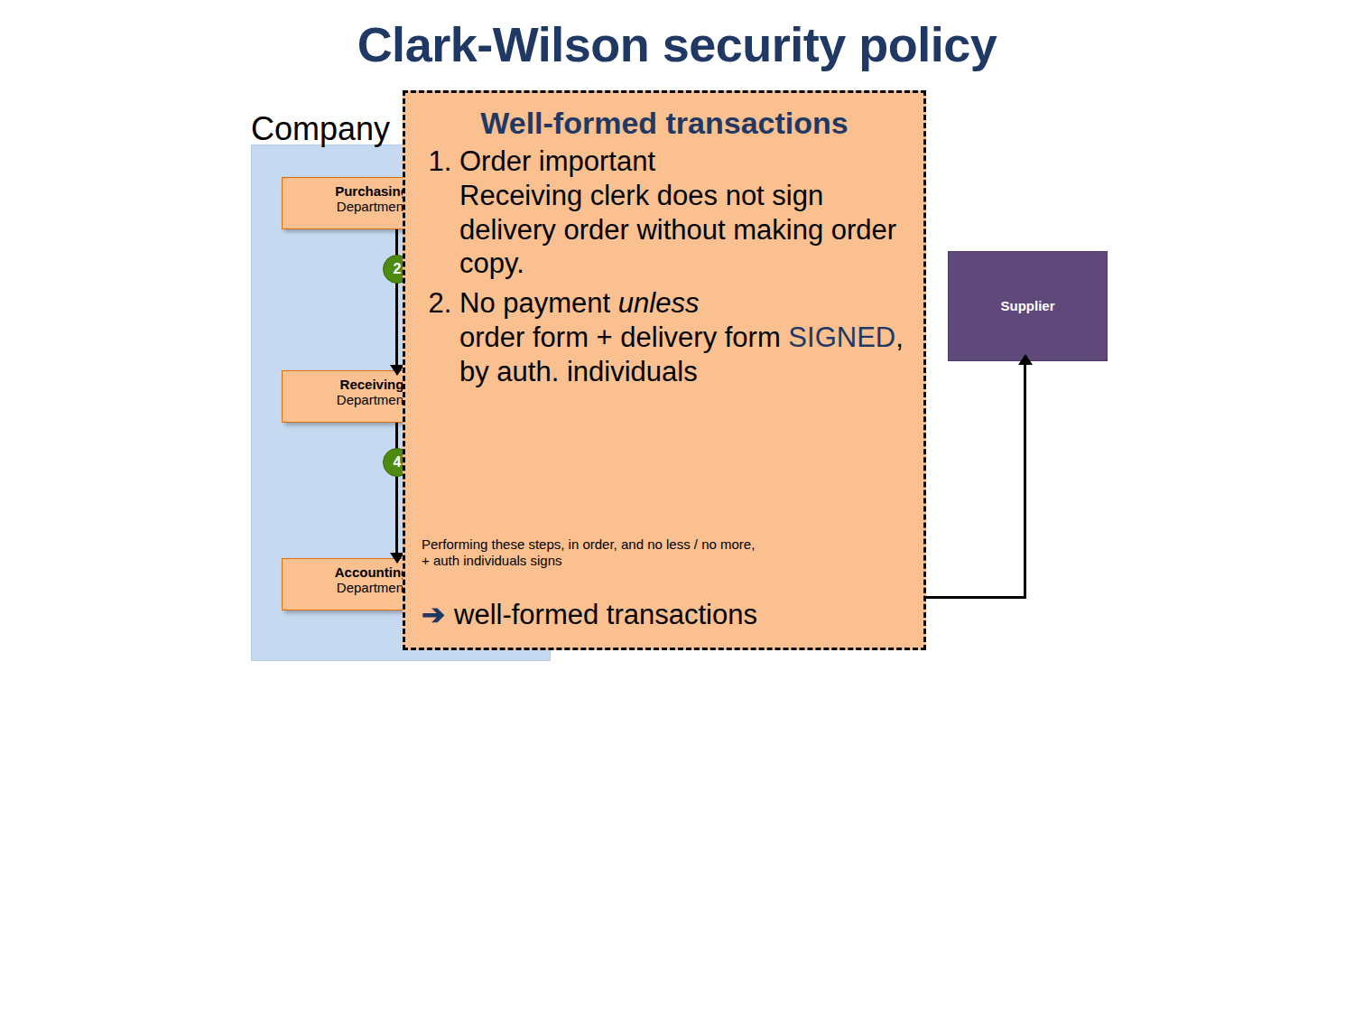Clark-Wilson security policy
Company
PurchasingDepartment
ReceivingDepartment
AccountingDepartment
Supplier
2
4
Well-formed transactions
Order important
Receiving clerk does not sign delivery order without making order copy.
No payment unless
order form + delivery form SIGNED, by auth. individuals
Performing these steps, in order, and no less / no more,
+ auth individuals signs
➔well-formed transactions